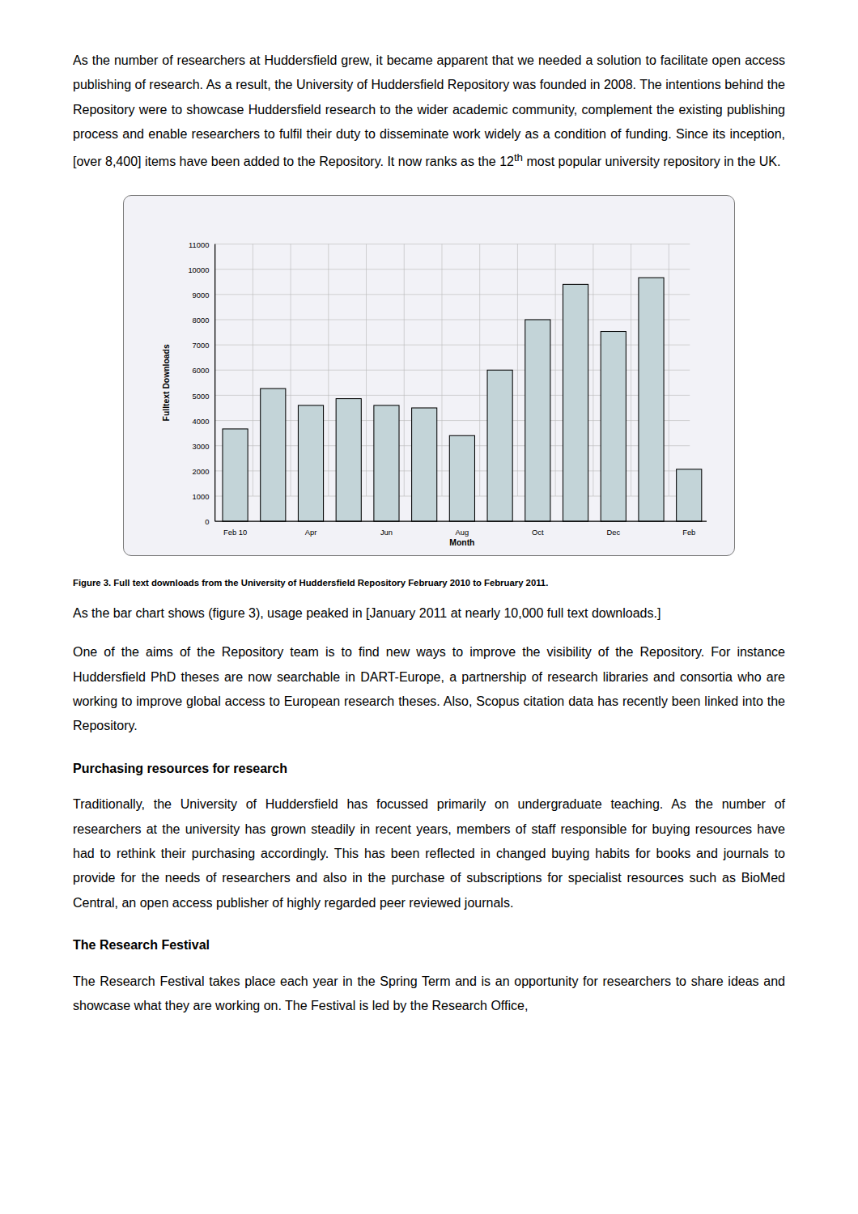As the number of researchers at Huddersfield grew, it became apparent that we needed a solution to facilitate open access publishing of research. As a result, the University of Huddersfield Repository was founded in 2008. The intentions behind the Repository were to showcase Huddersfield research to the wider academic community, complement the existing publishing process and enable researchers to fulfil their duty to disseminate work widely as a condition of funding. Since its inception, [over 8,400] items have been added to the Repository. It now ranks as the 12th most popular university repository in the UK.
11000 10000 9000 8000 7000 6000 5000 4000 3000 2000 1000 0 Feb 10 Apr Jun Aug Oct Dec Feb Month Fulltext Downloads
Figure 3. Full text downloads from the University of Huddersfield Repository February 2010 to February 2011.
As the bar chart shows (figure 3), usage peaked in [January 2011 at nearly 10,000 full text downloads.]
One of the aims of the Repository team is to find new ways to improve the visibility of the Repository. For instance Huddersfield PhD theses are now searchable in DART-Europe, a partnership of research libraries and consortia who are working to improve global access to European research theses. Also, Scopus citation data has recently been linked into the Repository.
Purchasing resources for research
Traditionally, the University of Huddersfield has focussed primarily on undergraduate teaching. As the number of researchers at the university has grown steadily in recent years, members of staff responsible for buying resources have had to rethink their purchasing accordingly. This has been reflected in changed buying habits for books and journals to provide for the needs of researchers and also in the purchase of subscriptions for specialist resources such as BioMed Central, an open access publisher of highly regarded peer reviewed journals.
The Research Festival
The Research Festival takes place each year in the Spring Term and is an opportunity for researchers to share ideas and showcase what they are working on. The Festival is led by the Research Office,